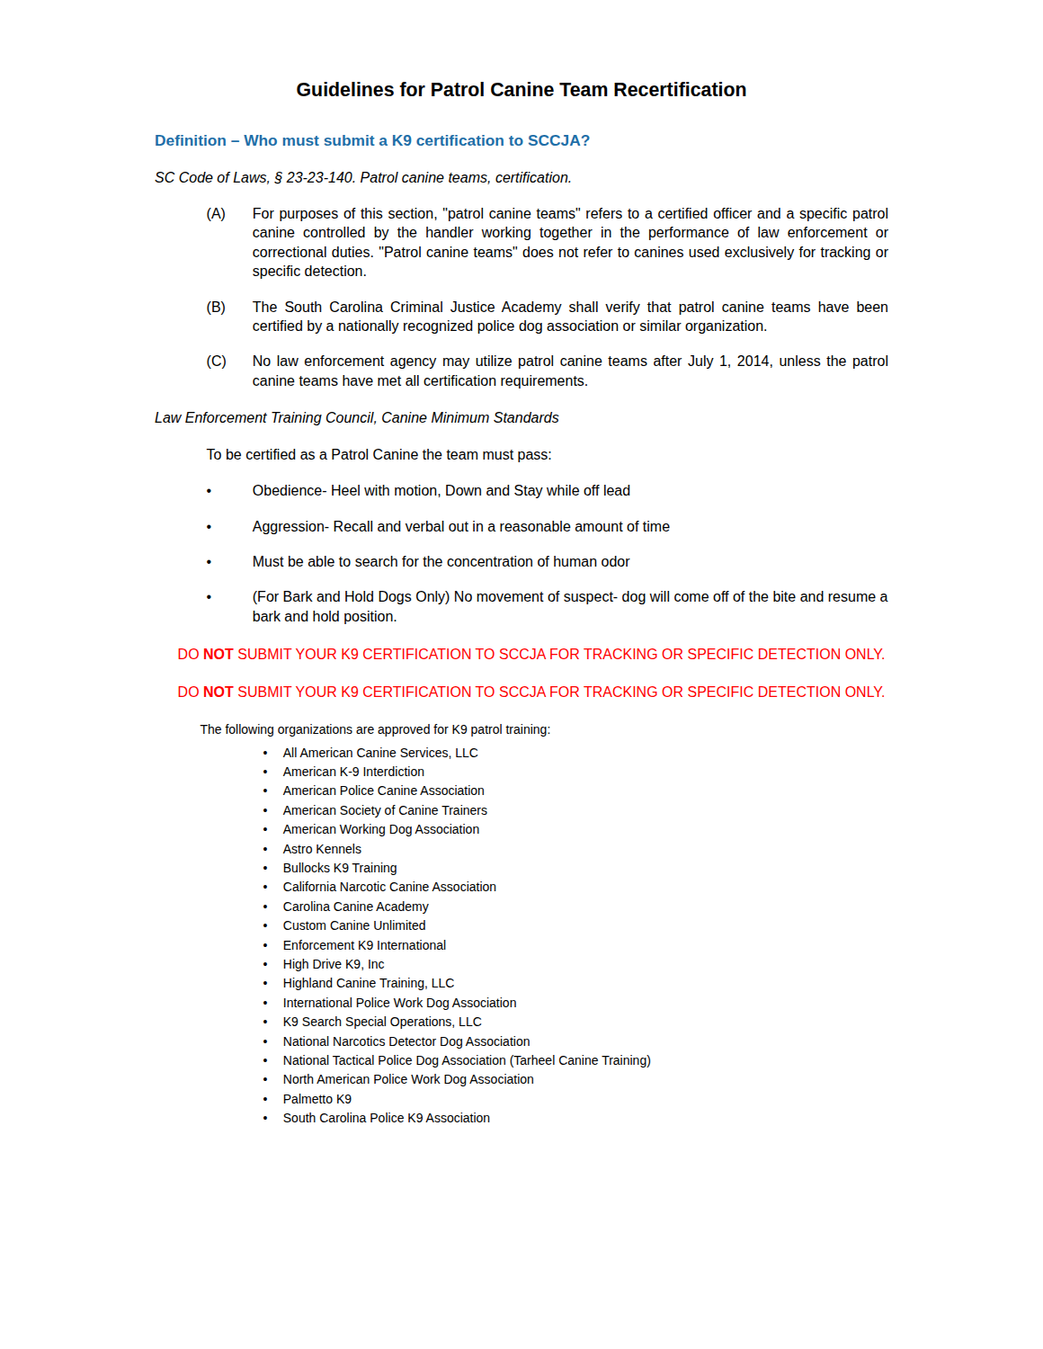Guidelines for Patrol Canine Team Recertification
Definition – Who must submit a K9 certification to SCCJA?
SC Code of Laws, § 23-23-140. Patrol canine teams, certification.
(A) For purposes of this section, "patrol canine teams" refers to a certified officer and a specific patrol canine controlled by the handler working together in the performance of law enforcement or correctional duties. "Patrol canine teams" does not refer to canines used exclusively for tracking or specific detection.
(B) The South Carolina Criminal Justice Academy shall verify that patrol canine teams have been certified by a nationally recognized police dog association or similar organization.
(C) No law enforcement agency may utilize patrol canine teams after July 1, 2014, unless the patrol canine teams have met all certification requirements.
Law Enforcement Training Council, Canine Minimum Standards
To be certified as a Patrol Canine the team must pass:
Obedience- Heel with motion, Down and Stay while off lead
Aggression- Recall and verbal out in a reasonable amount of time
Must be able to search for the concentration of human odor
(For Bark and Hold Dogs Only) No movement of suspect- dog will come off of the bite and resume a bark and hold position.
DO NOT SUBMIT YOUR K9 CERTIFICATION TO SCCJA FOR TRACKING OR SPECIFIC DETECTION ONLY.
DO NOT SUBMIT YOUR K9 CERTIFICATION TO SCCJA FOR TRACKING OR SPECIFIC DETECTION ONLY.
The following organizations are approved for K9 patrol training:
All American Canine Services, LLC
American K-9 Interdiction
American Police Canine Association
American Society of Canine Trainers
American Working Dog Association
Astro Kennels
Bullocks K9 Training
California Narcotic Canine Association
Carolina Canine Academy
Custom Canine Unlimited
Enforcement K9 International
High Drive K9, Inc
Highland Canine Training, LLC
International Police Work Dog Association
K9 Search Special Operations, LLC
National Narcotics Detector Dog Association
National Tactical Police Dog Association (Tarheel Canine Training)
North American Police Work Dog Association
Palmetto K9
South Carolina Police K9 Association